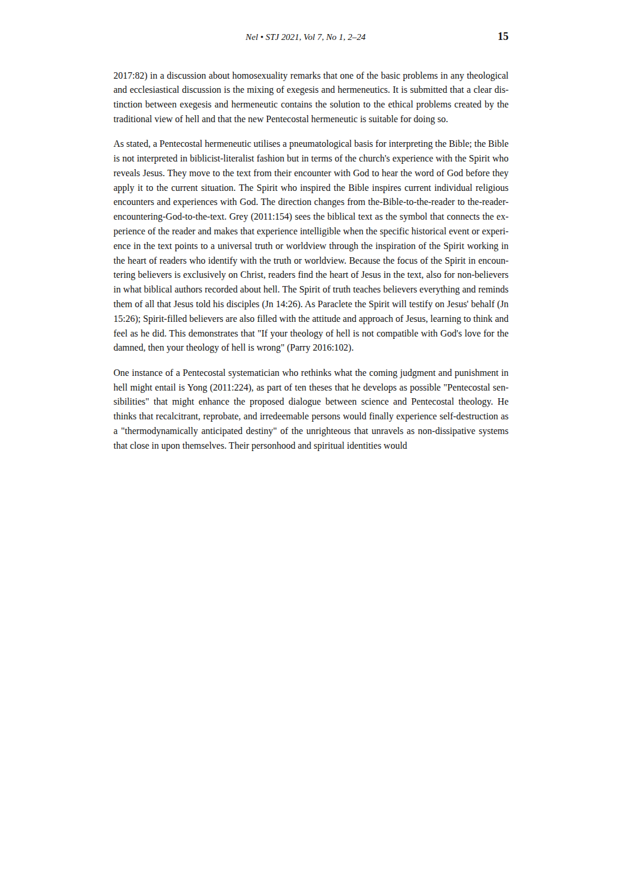Nel • STJ 2021, Vol 7, No 1, 2–24 15
2017:82) in a discussion about homosexuality remarks that one of the basic problems in any theological and ecclesiastical discussion is the mixing of exegesis and hermeneutics. It is submitted that a clear distinction between exegesis and hermeneutic contains the solution to the ethical problems created by the traditional view of hell and that the new Pentecostal hermeneutic is suitable for doing so.
As stated, a Pentecostal hermeneutic utilises a pneumatological basis for interpreting the Bible; the Bible is not interpreted in biblicist-literalist fashion but in terms of the church's experience with the Spirit who reveals Jesus. They move to the text from their encounter with God to hear the word of God before they apply it to the current situation. The Spirit who inspired the Bible inspires current individual religious encounters and experiences with God. The direction changes from the-Bible-to-the-reader to the-reader-encountering-God-to-the-text. Grey (2011:154) sees the biblical text as the symbol that connects the experience of the reader and makes that experience intelligible when the specific historical event or experience in the text points to a universal truth or worldview through the inspiration of the Spirit working in the heart of readers who identify with the truth or worldview. Because the focus of the Spirit in encountering believers is exclusively on Christ, readers find the heart of Jesus in the text, also for non-believers in what biblical authors recorded about hell. The Spirit of truth teaches believers everything and reminds them of all that Jesus told his disciples (Jn 14:26). As Paraclete the Spirit will testify on Jesus' behalf (Jn 15:26); Spirit-filled believers are also filled with the attitude and approach of Jesus, learning to think and feel as he did. This demonstrates that "If your theology of hell is not compatible with God's love for the damned, then your theology of hell is wrong" (Parry 2016:102).
One instance of a Pentecostal systematician who rethinks what the coming judgment and punishment in hell might entail is Yong (2011:224), as part of ten theses that he develops as possible "Pentecostal sensibilities" that might enhance the proposed dialogue between science and Pentecostal theology. He thinks that recalcitrant, reprobate, and irredeemable persons would finally experience self-destruction as a "thermodynamically anticipated destiny" of the unrighteous that unravels as non-dissipative systems that close in upon themselves. Their personhood and spiritual identities would